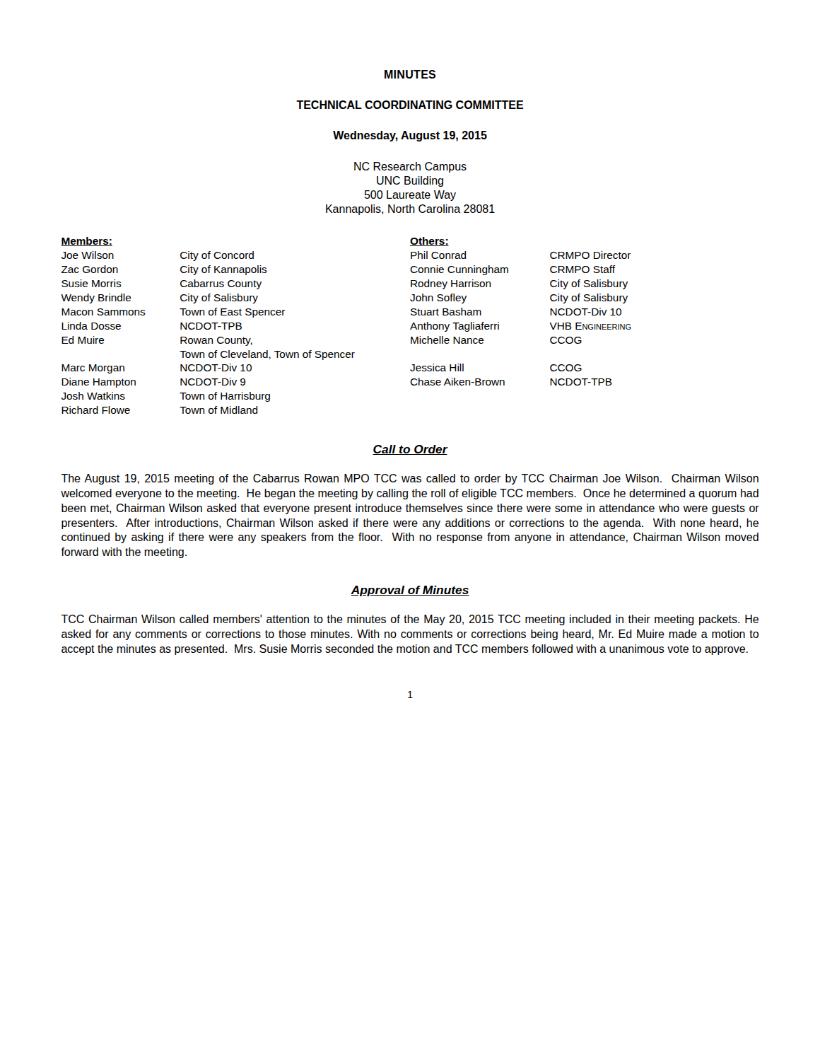MINUTES
TECHNICAL COORDINATING COMMITTEE
Wednesday, August 19, 2015
NC Research Campus
UNC Building
500 Laureate Way
Kannapolis, North Carolina 28081
| Members: | | Others: | |
| --- | --- | --- | --- |
| Joe Wilson | City of Concord | Phil Conrad | CRMPO Director |
| Zac Gordon | City of Kannapolis | Connie Cunningham | CRMPO Staff |
| Susie Morris | Cabarrus County | Rodney Harrison | City of Salisbury |
| Wendy Brindle | City of Salisbury | John Sofley | City of Salisbury |
| Macon Sammons | Town of East Spencer | Stuart Basham | NCDOT-Div 10 |
| Linda Dosse | NCDOT-TPB | Anthony Tagliaferri | VHB Engineering |
| Ed Muire | Rowan County, | Michelle Nance | CCOG |
| | Town of Cleveland, Town of Spencer | | |
| Marc Morgan | NCDOT-Div 10 | Jessica Hill | CCOG |
| Diane Hampton | NCDOT-Div 9 | Chase Aiken-Brown | NCDOT-TPB |
| Josh Watkins | Town of Harrisburg | | |
| Richard Flowe | Town of Midland | | |
Call to Order
The August 19, 2015 meeting of the Cabarrus Rowan MPO TCC was called to order by TCC Chairman Joe Wilson. Chairman Wilson welcomed everyone to the meeting. He began the meeting by calling the roll of eligible TCC members. Once he determined a quorum had been met, Chairman Wilson asked that everyone present introduce themselves since there were some in attendance who were guests or presenters. After introductions, Chairman Wilson asked if there were any additions or corrections to the agenda. With none heard, he continued by asking if there were any speakers from the floor. With no response from anyone in attendance, Chairman Wilson moved forward with the meeting.
Approval of Minutes
TCC Chairman Wilson called members' attention to the minutes of the May 20, 2015 TCC meeting included in their meeting packets. He asked for any comments or corrections to those minutes. With no comments or corrections being heard, Mr. Ed Muire made a motion to accept the minutes as presented. Mrs. Susie Morris seconded the motion and TCC members followed with a unanimous vote to approve.
1